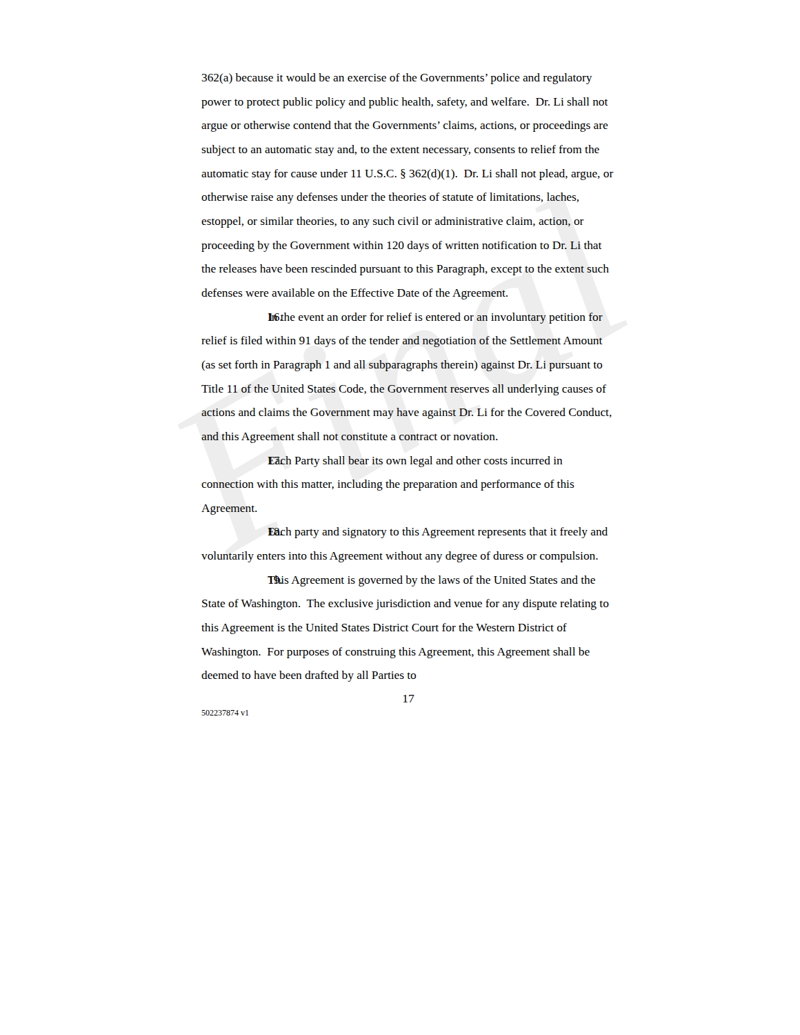Final
362(a) because it would be an exercise of the Governments’ police and regulatory power to protect public policy and public health, safety, and welfare. Dr. Li shall not argue or otherwise contend that the Governments’ claims, actions, or proceedings are subject to an automatic stay and, to the extent necessary, consents to relief from the automatic stay for cause under 11 U.S.C. § 362(d)(1). Dr. Li shall not plead, argue, or otherwise raise any defenses under the theories of statute of limitations, laches, estoppel, or similar theories, to any such civil or administrative claim, action, or proceeding by the Government within 120 days of written notification to Dr. Li that the releases have been rescinded pursuant to this Paragraph, except to the extent such defenses were available on the Effective Date of the Agreement.
16. In the event an order for relief is entered or an involuntary petition for relief is filed within 91 days of the tender and negotiation of the Settlement Amount (as set forth in Paragraph 1 and all subparagraphs therein) against Dr. Li pursuant to Title 11 of the United States Code, the Government reserves all underlying causes of actions and claims the Government may have against Dr. Li for the Covered Conduct, and this Agreement shall not constitute a contract or novation.
17. Each Party shall bear its own legal and other costs incurred in connection with this matter, including the preparation and performance of this Agreement.
18. Each party and signatory to this Agreement represents that it freely and voluntarily enters into this Agreement without any degree of duress or compulsion.
19. This Agreement is governed by the laws of the United States and the State of Washington. The exclusive jurisdiction and venue for any dispute relating to this Agreement is the United States District Court for the Western District of Washington. For purposes of construing this Agreement, this Agreement shall be deemed to have been drafted by all Parties to
17
502237874 v1